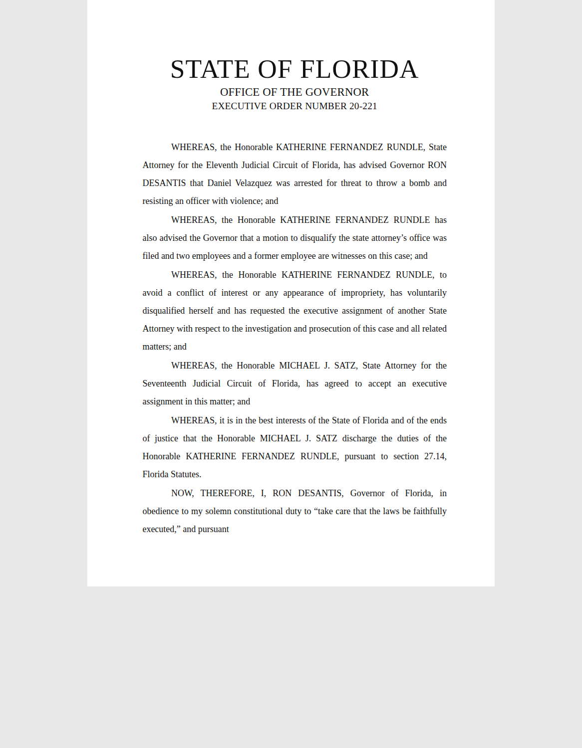STATE OF FLORIDA
OFFICE OF THE GOVERNOR
EXECUTIVE ORDER NUMBER 20-221
WHEREAS, the Honorable Katherine Fernandez Rundle, State Attorney for the Eleventh Judicial Circuit of Florida, has advised Governor Ron DeSantis that Daniel Velazquez was arrested for threat to throw a bomb and resisting an officer with violence; and
WHEREAS, the Honorable Katherine Fernandez Rundle has also advised the Governor that a motion to disqualify the state attorney’s office was filed and two employees and a former employee are witnesses on this case; and
WHEREAS, the Honorable Katherine Fernandez Rundle, to avoid a conflict of interest or any appearance of impropriety, has voluntarily disqualified herself and has requested the executive assignment of another State Attorney with respect to the investigation and prosecution of this case and all related matters; and
WHEREAS, the Honorable Michael J. Satz, State Attorney for the Seventeenth Judicial Circuit of Florida, has agreed to accept an executive assignment in this matter; and
WHEREAS, it is in the best interests of the State of Florida and of the ends of justice that the Honorable Michael J. Satz discharge the duties of the Honorable Katherine Fernandez Rundle, pursuant to section 27.14, Florida Statutes.
NOW, THEREFORE, I, Ron DeSantis, Governor of Florida, in obedience to my solemn constitutional duty to “take care that the laws be faithfully executed,” and pursuant